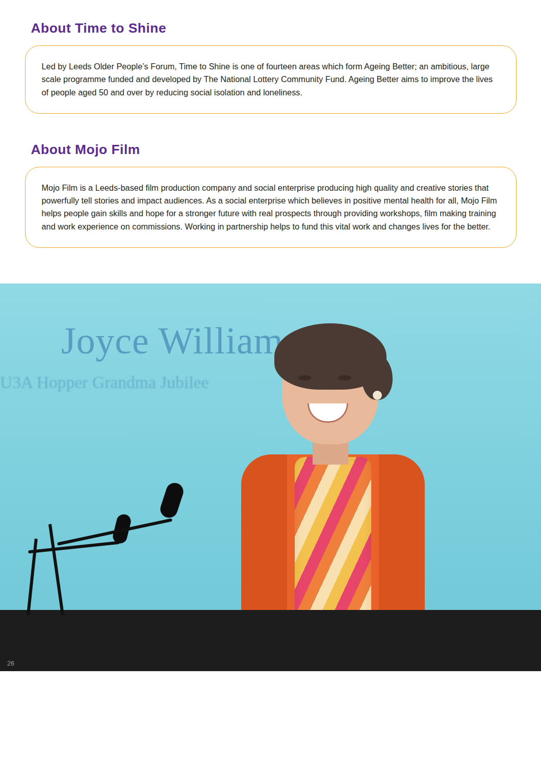About Time to Shine
Led by Leeds Older People’s Forum, Time to Shine is one of fourteen areas which form Ageing Better; an ambitious, large scale programme funded and developed by The National Lottery Community Fund. Ageing Better aims to improve the lives of people aged 50 and over by reducing social isolation and loneliness.
About Mojo Film
Mojo Film is a Leeds-based film production company and social enterprise producing high quality and creative stories that powerfully tell stories and impact audiences. As a social enterprise which believes in positive mental health for all, Mojo Film helps people gain skills and hope for a stronger future with real prospects through providing workshops, film making training and work experience on commissions. Working in partnership helps to fund this vital work and changes lives for the better.
Joyce William
U3A Hopper Grandma Jubilee
26